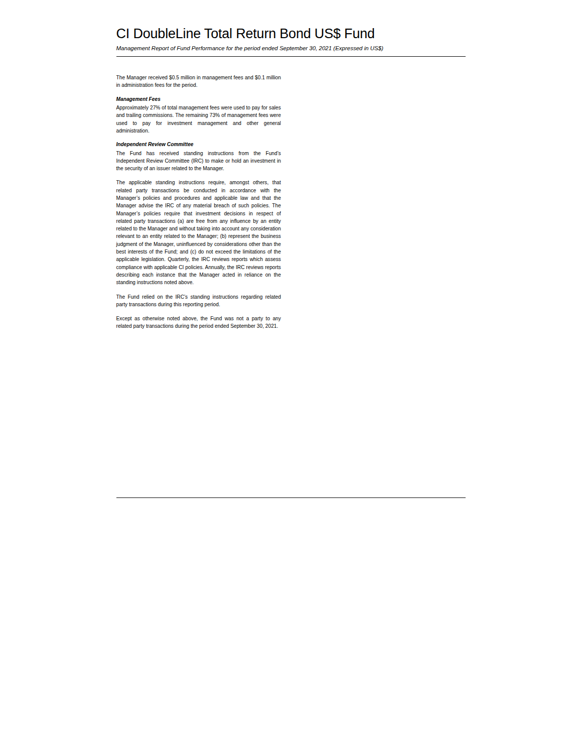CI DoubleLine Total Return Bond US$ Fund
Management Report of Fund Performance for the period ended September 30, 2021 (Expressed in US$)
The Manager received $0.5 million in management fees and $0.1 million in administration fees for the period.
Management Fees
Approximately 27% of total management fees were used to pay for sales and trailing commissions. The remaining 73% of management fees were used to pay for investment management and other general administration.
Independent Review Committee
The Fund has received standing instructions from the Fund’s Independent Review Committee (IRC) to make or hold an investment in the security of an issuer related to the Manager.
The applicable standing instructions require, amongst others, that related party transactions be conducted in accordance with the Manager’s policies and procedures and applicable law and that the Manager advise the IRC of any material breach of such policies. The Manager’s policies require that investment decisions in respect of related party transactions (a) are free from any influence by an entity related to the Manager and without taking into account any consideration relevant to an entity related to the Manager; (b) represent the business judgment of the Manager, uninfluenced by considerations other than the best interests of the Fund; and (c) do not exceed the limitations of the applicable legislation. Quarterly, the IRC reviews reports which assess compliance with applicable CI policies. Annually, the IRC reviews reports describing each instance that the Manager acted in reliance on the standing instructions noted above.
The Fund relied on the IRC’s standing instructions regarding related party transactions during this reporting period.
Except as otherwise noted above, the Fund was not a party to any related party transactions during the period ended September 30, 2021.